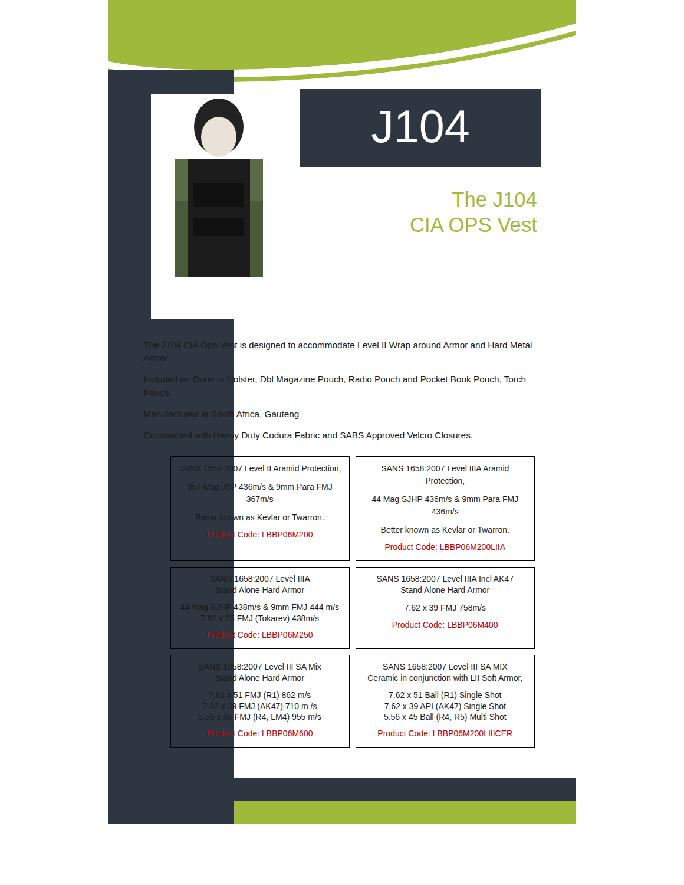J104
The J104
CIA OPS Vest
The J104 CIA Ops Vest is designed to accommodate Level II Wrap around Armor and Hard Metal Armor
Included on Outer is Holster, Dbl Magazine Pouch, Radio Pouch and Pocket Book Pouch, Torch Pouch.
Manufactured in South Africa, Gauteng
Constructed with Heavy Duty Codura Fabric and SABS Approved Velcro Closures.
| | SANS 1658:2007 Level II Aramid Protection, 357 Mag JSP 436m/s & 9mm Para FMJ 367m/s Better known as Kevlar or Twarron. Product Code: LBBP06M200 | SANS 1658:2007 Level IIIA Aramid Protection, 44 Mag SJHP 436m/s & 9mm Para FMJ 436m/s Better known as Kevlar or Twarron. Product Code: LBBP06M200LIIA |
| | SANS 1658:2007 Level IIIA Stand Alone Hard Armor 44 Mag SJHP 438m/s & 9mm FMJ 444 m/s 7.62 x 25 FMJ (Tokarev) 438m/s Product Code: LBBP06M250 | SANS 1658:2007 Level IIIA Incl AK47 Stand Alone Hard Armor 7.62 x 39 FMJ 758m/s Product Code: LBBP06M400 |
| | SANS 1658:2007 Level III SA Mix Stand Alone Hard Armor 7.62 x 51 FMJ (R1) 862 m/s 7.62 x 39 FMJ (AK47) 710 m /s 5.56 x 45 FMJ (R4, LM4) 955 m/s Product Code: LBBP06M600 | SANS 1658:2007 Level III SA MIX Ceramic in conjunction with LII Soft Armor, 7.62 x 51 Ball (R1) Single Shot 7.62 x 39 API (AK47) Single Shot 5.56 x 45 Ball (R4, R5) Multi Shot Product Code: LBBP06M200LIIICER |